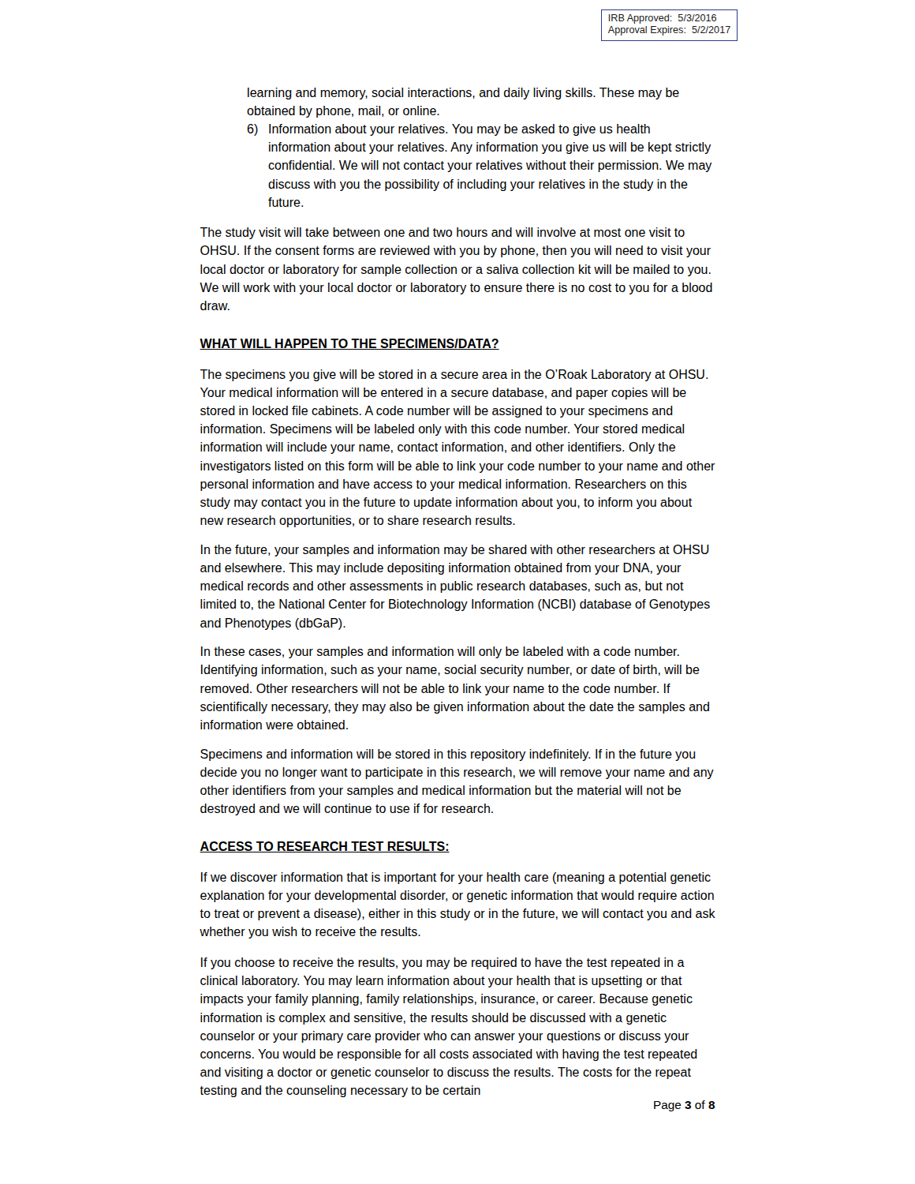IRB Approved: 5/3/2016
Approval Expires: 5/2/2017
learning and memory, social interactions, and daily living skills. These may be obtained by phone, mail, or online.
6) Information about your relatives. You may be asked to give us health information about your relatives. Any information you give us will be kept strictly confidential. We will not contact your relatives without their permission. We may discuss with you the possibility of including your relatives in the study in the future.
The study visit will take between one and two hours and will involve at most one visit to OHSU. If the consent forms are reviewed with you by phone, then you will need to visit your local doctor or laboratory for sample collection or a saliva collection kit will be mailed to you. We will work with your local doctor or laboratory to ensure there is no cost to you for a blood draw.
WHAT WILL HAPPEN TO THE SPECIMENS/DATA?
The specimens you give will be stored in a secure area in the O’Roak Laboratory at OHSU. Your medical information will be entered in a secure database, and paper copies will be stored in locked file cabinets. A code number will be assigned to your specimens and information. Specimens will be labeled only with this code number. Your stored medical information will include your name, contact information, and other identifiers. Only the investigators listed on this form will be able to link your code number to your name and other personal information and have access to your medical information. Researchers on this study may contact you in the future to update information about you, to inform you about new research opportunities, or to share research results.
In the future, your samples and information may be shared with other researchers at OHSU and elsewhere. This may include depositing information obtained from your DNA, your medical records and other assessments in public research databases, such as, but not limited to, the National Center for Biotechnology Information (NCBI) database of Genotypes and Phenotypes (dbGaP).
In these cases, your samples and information will only be labeled with a code number. Identifying information, such as your name, social security number, or date of birth, will be removed. Other researchers will not be able to link your name to the code number. If scientifically necessary, they may also be given information about the date the samples and information were obtained.
Specimens and information will be stored in this repository indefinitely. If in the future you decide you no longer want to participate in this research, we will remove your name and any other identifiers from your samples and medical information but the material will not be destroyed and we will continue to use if for research.
ACCESS TO RESEARCH TEST RESULTS:
If we discover information that is important for your health care (meaning a potential genetic explanation for your developmental disorder, or genetic information that would require action to treat or prevent a disease), either in this study or in the future, we will contact you and ask whether you wish to receive the results.
If you choose to receive the results, you may be required to have the test repeated in a clinical laboratory. You may learn information about your health that is upsetting or that impacts your family planning, family relationships, insurance, or career. Because genetic information is complex and sensitive, the results should be discussed with a genetic counselor or your primary care provider who can answer your questions or discuss your concerns. You would be responsible for all costs associated with having the test repeated and visiting a doctor or genetic counselor to discuss the results. The costs for the repeat testing and the counseling necessary to be certain
Page 3 of 8